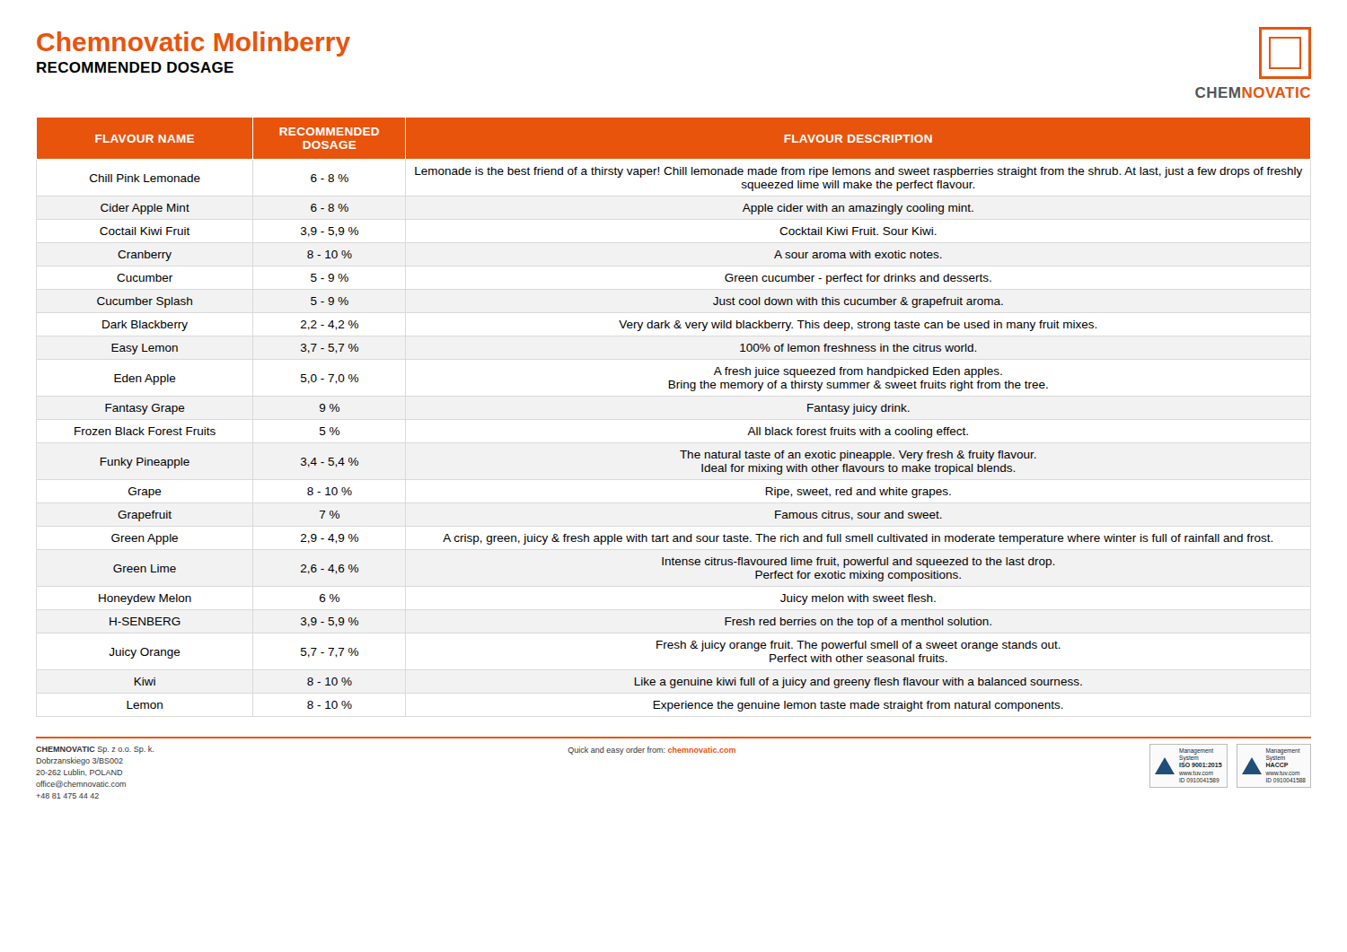Chemnovatic Molinberry
RECOMMENDED DOSAGE
CHEM NOVATIC
| FLAVOUR NAME | RECOMMENDED DOSAGE | FLAVOUR DESCRIPTION |
| --- | --- | --- |
| Chill Pink Lemonade | 6 - 8 % | Lemonade is the best friend of a thirsty vaper! Chill lemonade made from ripe lemons and sweet raspberries straight from the shrub. At last, just a few drops of freshly squeezed lime will make the perfect flavour. |
| Cider Apple Mint | 6 - 8 % | Apple cider with an amazingly cooling mint. |
| Coctail Kiwi Fruit | 3,9 - 5,9 % | Cocktail Kiwi Fruit. Sour Kiwi. |
| Cranberry | 8 - 10 % | A sour aroma with exotic notes. |
| Cucumber | 5 - 9 % | Green cucumber - perfect for drinks and desserts. |
| Cucumber Splash | 5 - 9 % | Just cool down with this cucumber & grapefruit aroma. |
| Dark Blackberry | 2,2 - 4,2 % | Very dark & very wild blackberry. This deep, strong taste can be used in many fruit mixes. |
| Easy Lemon | 3,7 - 5,7 % | 100% of lemon freshness in the citrus world. |
| Eden Apple | 5,0 - 7,0 % | A fresh juice squeezed from handpicked Eden apples. Bring the memory of a thirsty summer & sweet fruits right from the tree. |
| Fantasy Grape | 9 % | Fantasy juicy drink. |
| Frozen Black Forest Fruits | 5 % | All black forest fruits with a cooling effect. |
| Funky Pineapple | 3,4 - 5,4 % | The natural taste of an exotic pineapple. Very fresh & fruity flavour. Ideal for mixing with other flavours to make tropical blends. |
| Grape | 8 - 10 % | Ripe, sweet, red and white grapes. |
| Grapefruit | 7 % | Famous citrus, sour and sweet. |
| Green Apple | 2,9 - 4,9 % | A crisp, green, juicy & fresh apple with tart and sour taste. The rich and full smell cultivated in moderate temperature where winter is full of rainfall and frost. |
| Green Lime | 2,6 - 4,6 % | Intense citrus-flavoured lime fruit, powerful and squeezed to the last drop. Perfect for exotic mixing compositions. |
| Honeydew Melon | 6 % | Juicy melon with sweet flesh. |
| H-SENBERG | 3,9 - 5,9 % | Fresh red berries on the top of a menthol solution. |
| Juicy Orange | 5,7 - 7,7 % | Fresh & juicy orange fruit. The powerful smell of a sweet orange stands out. Perfect with other seasonal fruits. |
| Kiwi | 8 - 10 % | Like a genuine kiwi full of a juicy and greeny flesh flavour with a balanced sourness. |
| Lemon | 8 - 10 % | Experience the genuine lemon taste made straight from natural components. |
CHEMNOVATIC Sp. z o.o. Sp. k.
Dobrzanskiego 3/BS002
20-262 Lublin, POLAND
office@chemnovatic.com
+48 81 475 44 42
Quick and easy order from: chemnovatic.com
Management
System
ISO 9001:2015
www.tuv.com
ID 0910041589
Management
System
HACCP
www.tuv.com
ID 0910041588